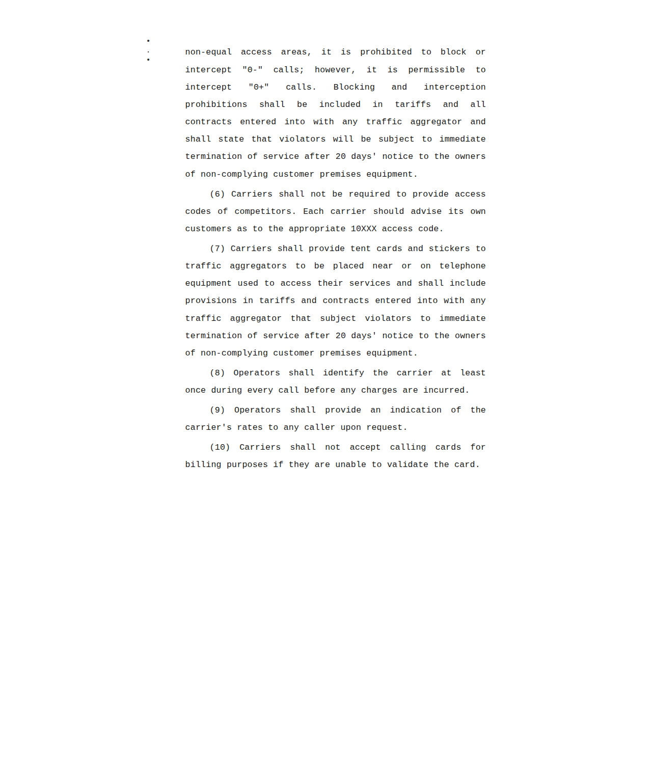•
.
•
non-equal access areas, it is prohibited to block or intercept "0-" calls; however, it is permissible to intercept "0+" calls. Blocking and interception prohibitions shall be included in tariffs and all contracts entered into with any traffic aggregator and shall state that violators will be subject to immediate termination of service after 20 days' notice to the owners of non-complying customer premises equipment.
(6) Carriers shall not be required to provide access codes of competitors. Each carrier should advise its own customers as to the appropriate 10XXX access code.
(7) Carriers shall provide tent cards and stickers to traffic aggregators to be placed near or on telephone equipment used to access their services and shall include provisions in tariffs and contracts entered into with any traffic aggregator that subject violators to immediate termination of service after 20 days' notice to the owners of non-complying customer premises equipment.
(8) Operators shall identify the carrier at least once during every call before any charges are incurred.
(9) Operators shall provide an indication of the carrier's rates to any caller upon request.
(10) Carriers shall not accept calling cards for billing purposes if they are unable to validate the card.